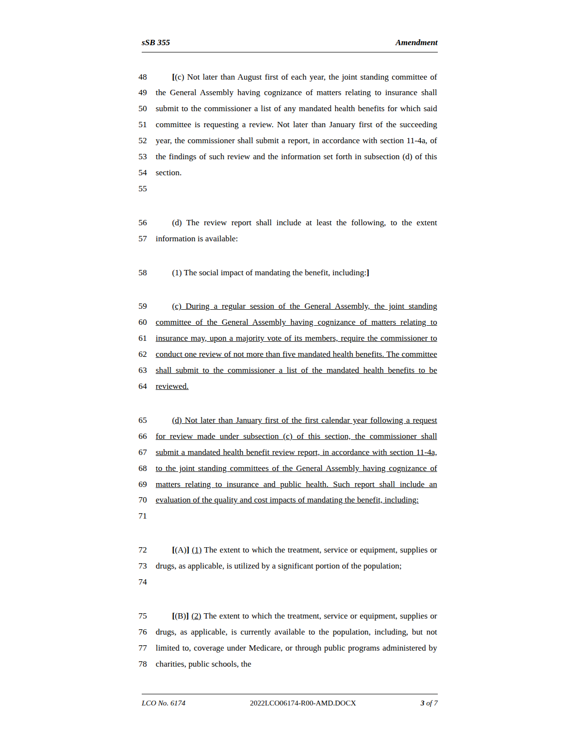sSB 355
Amendment
| 48 49 50 51 52 53 54 55 | [ (c) Not later than August first of each year, the joint standing committee of the General Assembly having cognizance of matters relating to insurance shall submit to the commissioner a list of any mandated health benefits for which said committee is requesting a review. Not later than January first of the succeeding year, the commissioner shall submit a report, in accordance with section 11-4a, of the findings of such review and the information set forth in subsection (d) of this section. |
| 56 57 | (d) The review report shall include at least the following, to the extent information is available: |
| 58 | (1) The social impact of mandating the benefit, including: ] |
| 59 60 61 62 63 64 | (c) During a regular session of the General Assembly, the joint standing committee of the General Assembly having cognizance of matters relating to insurance may, upon a majority vote of its members, require the commissioner to conduct one review of not more than five mandated health benefits. The committee shall submit to the commissioner a list of the mandated health benefits to be reviewed. |
| 65 66 67 68 69 70 71 | (d) Not later than January first of the first calendar year following a request for review made under subsection (c) of this section, the commissioner shall submit a mandated health benefit review report, in accordance with section 11-4a, to the joint standing committees of the General Assembly having cognizance of matters relating to insurance and public health. Such report shall include an evaluation of the quality and cost impacts of mandating the benefit, including: |
| 72 73 74 | [ (A) ] (1) The extent to which the treatment, service or equipment, supplies or drugs, as applicable, is utilized by a significant portion of the population; |
| 75 76 77 78 | [ (B) ] (2) The extent to which the treatment, service or equipment, supplies or drugs, as applicable, is currently available to the population, including, but not limited to, coverage under Medicare, or through public programs administered by charities, public schools, the |
LCO No. 6174
2022LCO06174-R00-AMD.DOCX
3 of 7